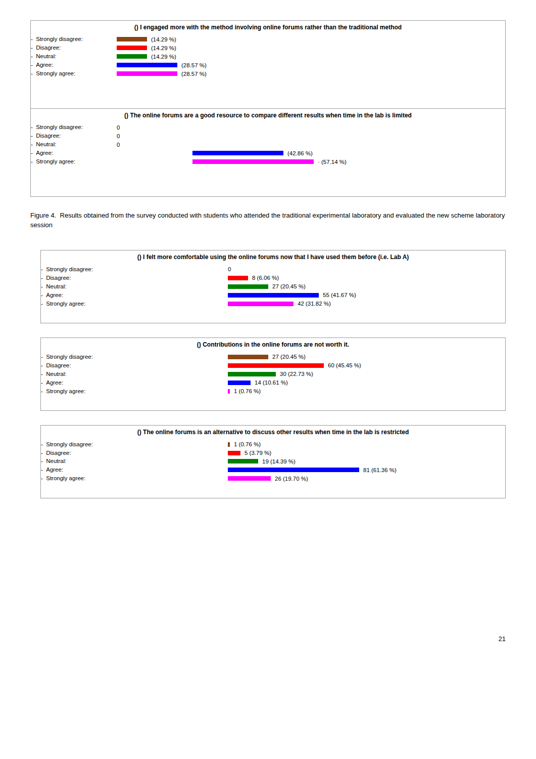() I engaged more with the method involving online forums rather than the traditional method
| - Strongly disagree: | (14.29 %) |
| - Disagree: | (14.29 %) |
| - Neutral: | (14.29 %) |
| - Agree: | (28.57 %) |
| - Strongly agree: | (28.57 %) |
() The online forums are a good resource to compare different results when time in the lab is limited
| - Strongly disagree: | 0 |
| - Disagree: | 0 |
| - Neutral: | 0 |
| - Agree: | (42.86 %) |
| - Strongly agree: | · (57.14 %) |
Figure 4. Results obtained from the survey conducted with students who attended the traditional experimental laboratory and evaluated the new scheme laboratory session
() I felt more comfortable using the online forums now that I have used them before (i.e. Lab A)
| - Strongly disagree: | 0 |
| - Disagree: | 8 (6.06 %) |
| - Neutral: | 27 (20.45 %) |
| - Agree: | 55 (41.67 %) |
| - Strongly agree: | 42 (31.82 %) |
() Contributions in the online forums are not worth it.
| - Strongly disagree: | 27 (20.45 %) |
| - Disagree: | 60 (45.45 %) |
| - Neutral: | 30 (22.73 %) |
| - Agree: | 14 (10.61 %) |
| - Strongly agree: | 1 (0.76 %) |
() The online forums is an alternative to discuss other results when time in the lab is restricted
| - Strongly disagree: | 1 (0.76 %) |
| - Disagree: | 5 (3.79 %) |
| - Neutral: | 19 (14.39 %) |
| - Agree: | 81 (61.36 %) |
| - Strongly agree: | 26 (19.70 %) |
21